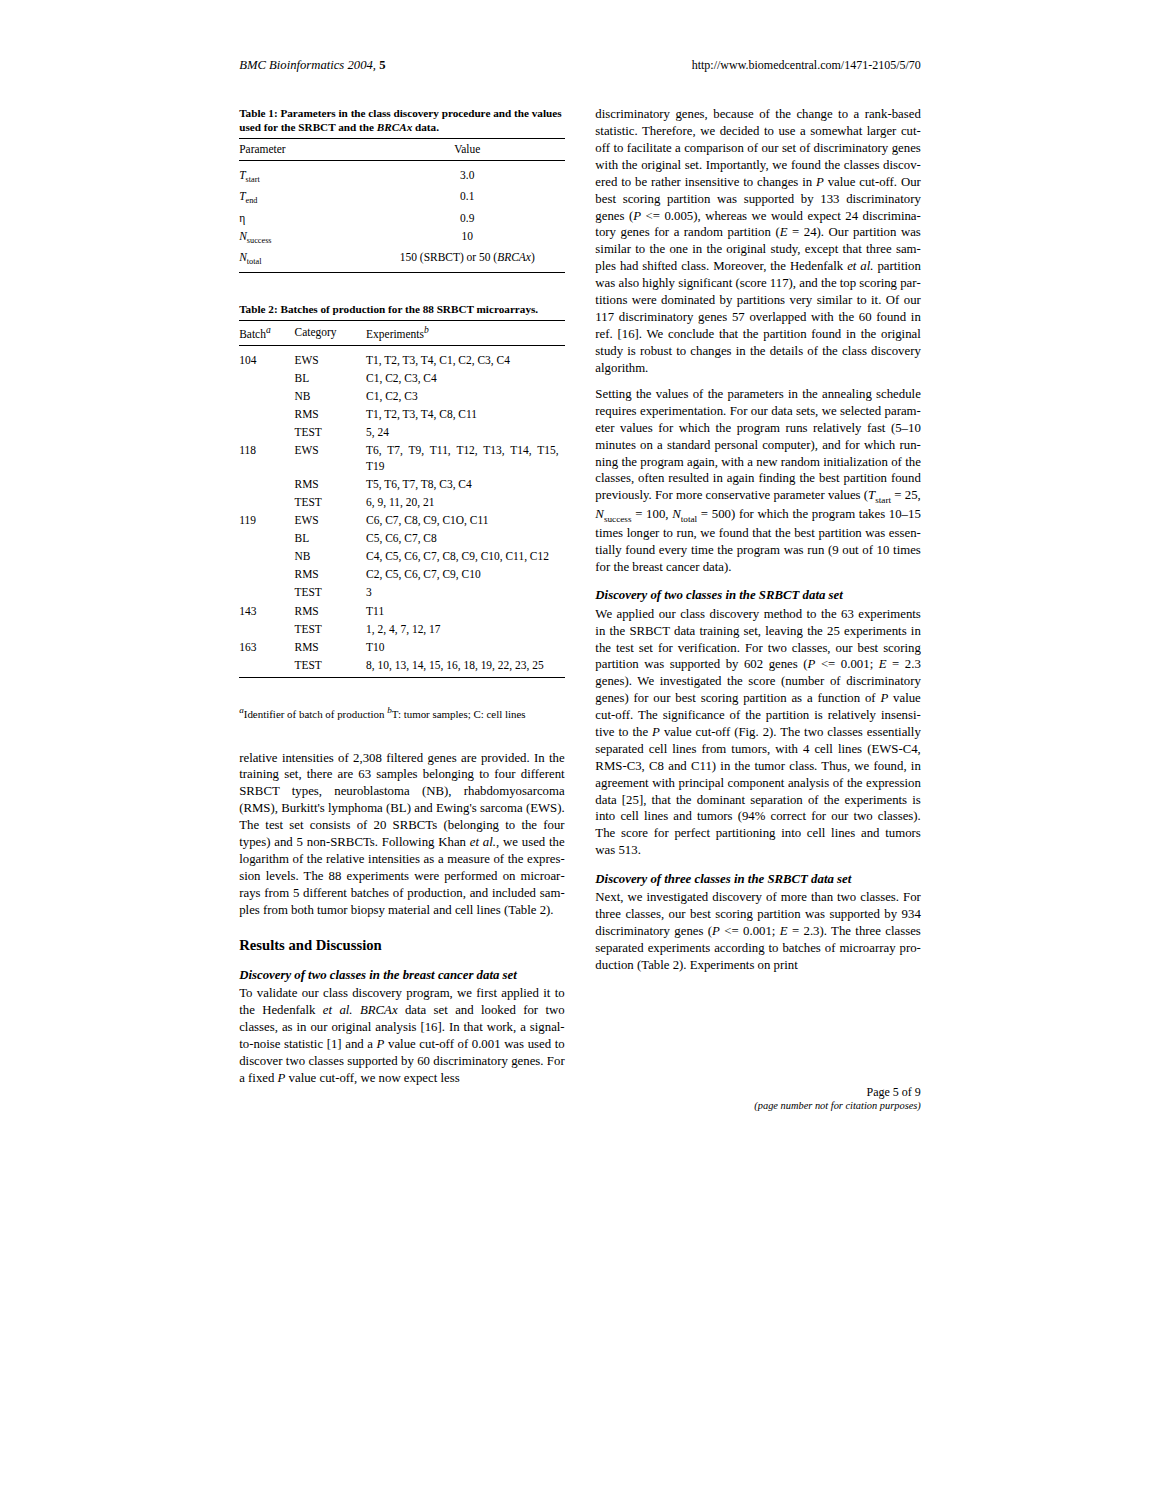BMC Bioinformatics 2004, 5
http://www.biomedcentral.com/1471-2105/5/70
Table 1: Parameters in the class discovery procedure and the values used for the SRBCT and the BRCAx data.
| Parameter | Value |
| --- | --- |
| T start | 3.0 |
| T end | 0.1 |
| η | 0.9 |
| N success | 10 |
| N total | 150 (SRBCT) or 50 ( BRCAx ) |
Table 2: Batches of production for the 88 SRBCT microarrays.
| Batch a | Category | Experiments b |
| --- | --- | --- |
| 104 | EWS | T1, T2, T3, T4, C1, C2, C3, C4 |
| | BL | C1, C2, C3, C4 |
| | NB | C1, C2, C3 |
| | RMS | T1, T2, T3, T4, C8, C11 |
| | TEST | 5, 24 |
| 118 | EWS | T6, T7, T9, T11, T12, T13, T14, T15, T19 |
| | RMS | T5, T6, T7, T8, C3, C4 |
| | TEST | 6, 9, 11, 20, 21 |
| 119 | EWS | C6, C7, C8, C9, C1O, C11 |
| | BL | C5, C6, C7, C8 |
| | NB | C4, C5, C6, C7, C8, C9, C10, C11, C12 |
| | RMS | C2, C5, C6, C7, C9, C10 |
| | TEST | 3 |
| 143 | RMS | T11 |
| | TEST | 1, 2, 4, 7, 12, 17 |
| 163 | RMS | T10 |
| | TEST | 8, 10, 13, 14, 15, 16, 18, 19, 22, 23, 25 |
a Identifier of batch of production b T: tumor samples; C: cell lines
relative intensities of 2,308 filtered genes are provided. In the training set, there are 63 samples belonging to four different SRBCT types, neuroblastoma (NB), rhabdomyosarcoma (RMS), Burkitt's lymphoma (BL) and Ewing's sarcoma (EWS). The test set consists of 20 SRBCTs (belonging to the four types) and 5 non-SRBCTs. Following Khan et al., we used the logarithm of the relative intensities as a measure of the expression levels. The 88 experiments were performed on microarrays from 5 different batches of production, and included samples from both tumor biopsy material and cell lines (Table 2).
Results and Discussion
Discovery of two classes in the breast cancer data set
To validate our class discovery program, we first applied it to the Hedenfalk et al. BRCAx data set and looked for two classes, as in our original analysis [16]. In that work, a signal-to-noise statistic [1] and a P value cut-off of 0.001 was used to discover two classes supported by 60 discriminatory genes. For a fixed P value cut-off, we now expect less
discriminatory genes, because of the change to a rank-based statistic. Therefore, we decided to use a somewhat larger cut-off to facilitate a comparison of our set of discriminatory genes with the original set. Importantly, we found the classes discovered to be rather insensitive to changes in P value cut-off. Our best scoring partition was supported by 133 discriminatory genes (P <= 0.005), whereas we would expect 24 discriminatory genes for a random partition (E = 24). Our partition was similar to the one in the original study, except that three samples had shifted class. Moreover, the Hedenfalk et al. partition was also highly significant (score 117), and the top scoring partitions were dominated by partitions very similar to it. Of our 117 discriminatory genes 57 overlapped with the 60 found in ref. [16]. We conclude that the partition found in the original study is robust to changes in the details of the class discovery algorithm.
Setting the values of the parameters in the annealing schedule requires experimentation. For our data sets, we selected parameter values for which the program runs relatively fast (5–10 minutes on a standard personal computer), and for which running the program again, with a new random initialization of the classes, often resulted in again finding the best partition found previously. For more conservative parameter values (Tstart = 25, Nsuccess = 100, Ntotal = 500) for which the program takes 10–15 times longer to run, we found that the best partition was essentially found every time the program was run (9 out of 10 times for the breast cancer data).
Discovery of two classes in the SRBCT data set
We applied our class discovery method to the 63 experiments in the SRBCT data training set, leaving the 25 experiments in the test set for verification. For two classes, our best scoring partition was supported by 602 genes (P <= 0.001; E = 2.3 genes). We investigated the score (number of discriminatory genes) for our best scoring partition as a function of P value cut-off. The significance of the partition is relatively insensitive to the P value cut-off (Fig. 2). The two classes essentially separated cell lines from tumors, with 4 cell lines (EWS-C4, RMS-C3, C8 and C11) in the tumor class. Thus, we found, in agreement with principal component analysis of the expression data [25], that the dominant separation of the experiments is into cell lines and tumors (94% correct for our two classes). The score for perfect partitioning into cell lines and tumors was 513.
Discovery of three classes in the SRBCT data set
Next, we investigated discovery of more than two classes. For three classes, our best scoring partition was supported by 934 discriminatory genes (P <= 0.001; E = 2.3). The three classes separated experiments according to batches of microarray production (Table 2). Experiments on print
Page 5 of 9
(page number not for citation purposes)